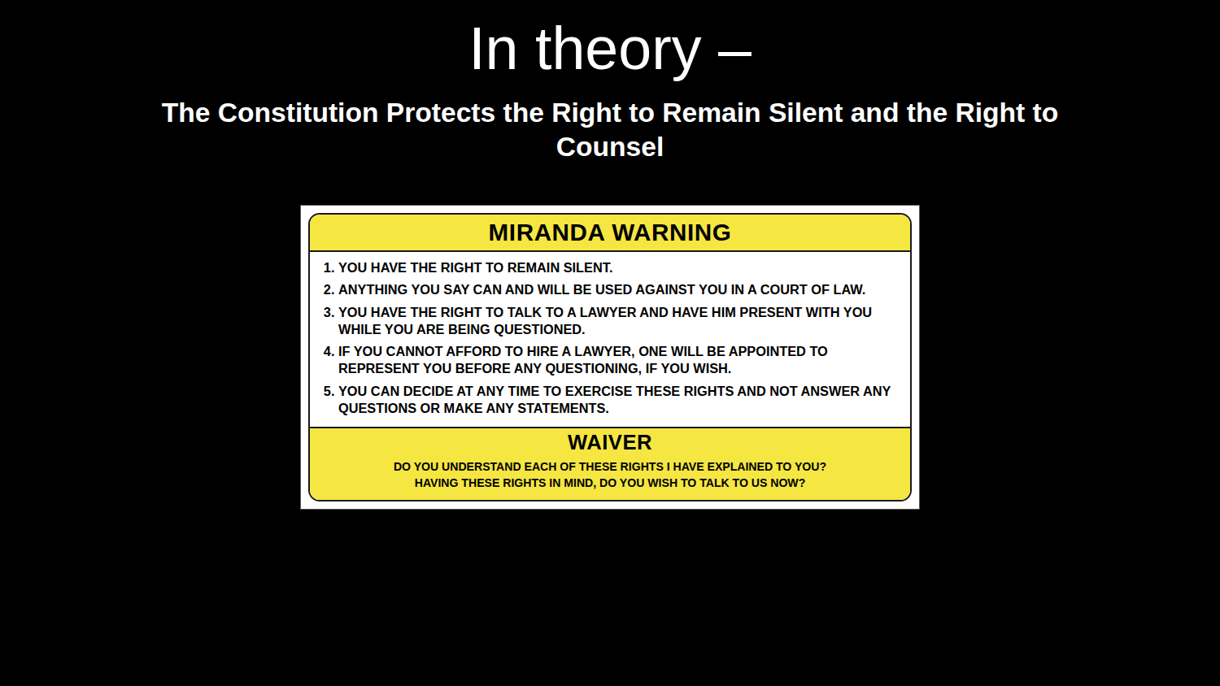In theory –
The Constitution Protects the Right to Remain Silent and the Right to Counsel
MIRANDA WARNING
You have the right to remain silent.
Anything you say can and will be used against you in a court of law.
You have the right to talk to a lawyer and have him present with you while you are being questioned.
If you cannot afford to hire a lawyer, one will be appointed to represent you before any questioning, if you wish.
You can decide at any time to exercise these rights and not answer any questions or make any statements.
WAIVER
Do you understand each of these rights I have explained to you?
Having these rights in mind, do you wish to talk to us now?